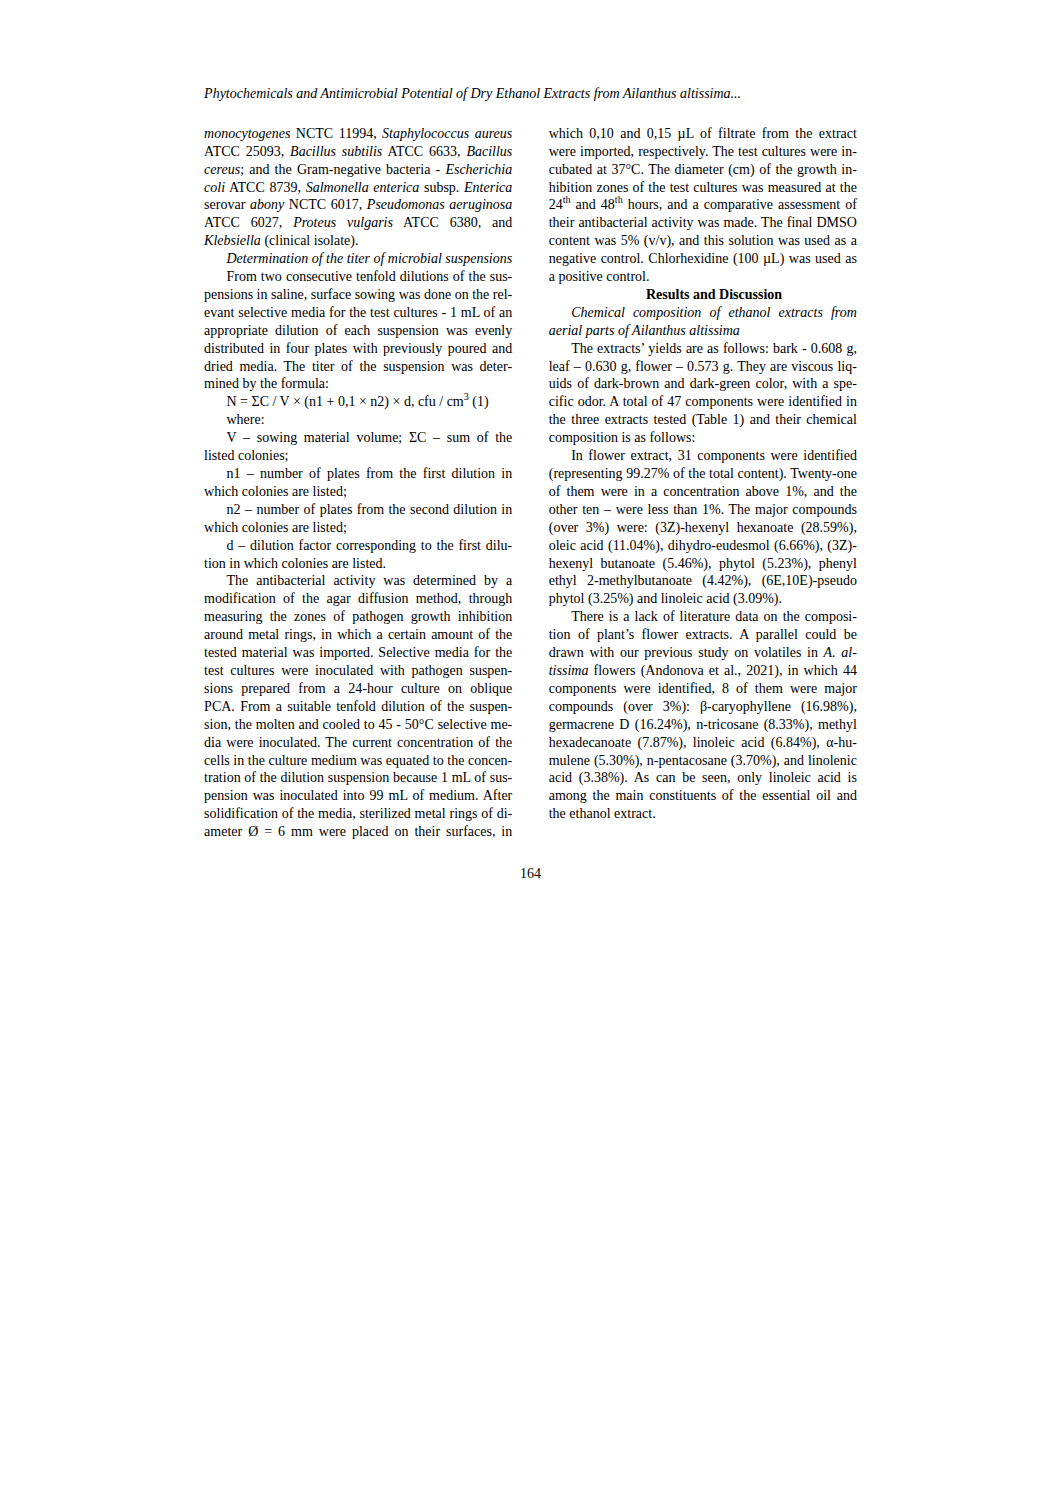Phytochemicals and Antimicrobial Potential of Dry Ethanol Extracts from Ailanthus altissima...
monocytogenes NCTC 11994, Staphylococcus aureus ATCC 25093, Bacillus subtilis ATCC 6633, Bacillus cereus; and the Gram-negative bacteria - Escherichia coli ATCC 8739, Salmonella enterica subsp. Enterica serovar abony NCTC 6017, Pseudomonas aeruginosa ATCC 6027, Proteus vulgaris ATCC 6380, and Klebsiella (clinical isolate).
Determination of the titer of microbial suspensions
From two consecutive tenfold dilutions of the suspensions in saline, surface sowing was done on the relevant selective media for the test cultures - 1 mL of an appropriate dilution of each suspension was evenly distributed in four plates with previously poured and dried media. The titer of the suspension was determined by the formula:
N = ΣC / V × (n1 + 0,1 × n2) × d, cfu / cm3 (1)
where:
V – sowing material volume; ΣC – sum of the listed colonies;
n1 – number of plates from the first dilution in which colonies are listed;
n2 – number of plates from the second dilution in which colonies are listed;
d – dilution factor corresponding to the first dilution in which colonies are listed.
The antibacterial activity was determined by a modification of the agar diffusion method, through measuring the zones of pathogen growth inhibition around metal rings, in which a certain amount of the tested material was imported. Selective media for the test cultures were inoculated with pathogen suspensions prepared from a 24-hour culture on oblique PCA. From a suitable tenfold dilution of the suspension, the molten and cooled to 45 - 50°C selective media were inoculated. The current concentration of the cells in the culture medium was equated to the concentration of the dilution suspension because 1 mL of suspension was inoculated into 99 mL of medium. After solidification of the media, sterilized metal rings of diameter Ø = 6 mm were placed on their surfaces, in which 0,10 and 0,15 µL of filtrate from the extract were imported, respectively. The test cultures were incubated at 37°C. The diameter (cm) of the growth inhibition zones of the test cultures was measured at the 24th and 48th hours, and a comparative assessment of their antibacterial activity was made. The final DMSO content was 5% (v/v), and this solution was used as a negative control. Chlorhexidine (100 µL) was used as a positive control.
Results and Discussion
Chemical composition of ethanol extracts from aerial parts of Ailanthus altissima
The extracts’ yields are as follows: bark - 0.608 g, leaf – 0.630 g, flower – 0.573 g. They are viscous liquids of dark-brown and dark-green color, with a specific odor. A total of 47 components were identified in the three extracts tested (Table 1) and their chemical composition is as follows:
In flower extract, 31 components were identified (representing 99.27% of the total content). Twenty-one of them were in a concentration above 1%, and the other ten – were less than 1%. The major compounds (over 3%) were: (3Z)-hexenyl hexanoate (28.59%), oleic acid (11.04%), dihydro-eudesmol (6.66%), (3Z)-hexenyl butanoate (5.46%), phytol (5.23%), phenyl ethyl 2-methylbutanoate (4.42%), (6E,10E)-pseudo phytol (3.25%) and linoleic acid (3.09%).
There is a lack of literature data on the composition of plant’s flower extracts. A parallel could be drawn with our previous study on volatiles in A. altissima flowers (Andonova et al., 2021), in which 44 components were identified, 8 of them were major compounds (over 3%): β-caryophyllene (16.98%), germacrene D (16.24%), n-tricosane (8.33%), methyl hexadecanoate (7.87%), linoleic acid (6.84%), α-humulene (5.30%), n-pentacosane (3.70%), and linolenic acid (3.38%). As can be seen, only linoleic acid is among the main constituents of the essential oil and the ethanol extract.
164